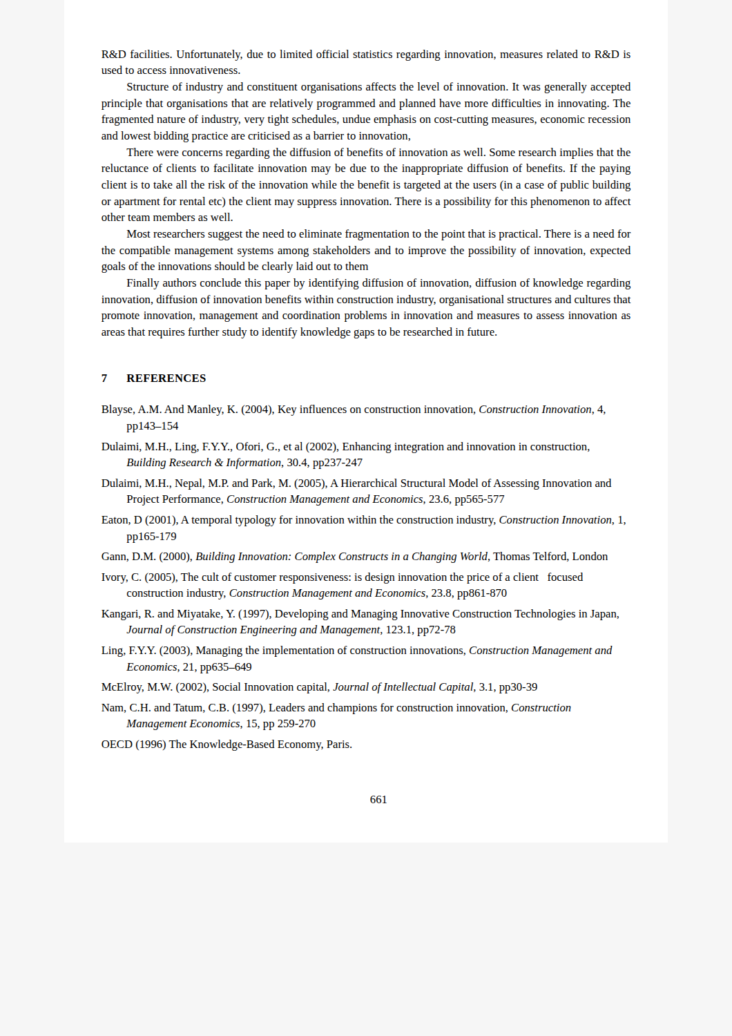R&D facilities. Unfortunately, due to limited official statistics regarding innovation, measures related to R&D is used to access innovativeness.
Structure of industry and constituent organisations affects the level of innovation. It was generally accepted principle that organisations that are relatively programmed and planned have more difficulties in innovating. The fragmented nature of industry, very tight schedules, undue emphasis on cost-cutting measures, economic recession and lowest bidding practice are criticised as a barrier to innovation,
There were concerns regarding the diffusion of benefits of innovation as well. Some research implies that the reluctance of clients to facilitate innovation may be due to the inappropriate diffusion of benefits. If the paying client is to take all the risk of the innovation while the benefit is targeted at the users (in a case of public building or apartment for rental etc) the client may suppress innovation. There is a possibility for this phenomenon to affect other team members as well.
Most researchers suggest the need to eliminate fragmentation to the point that is practical. There is a need for the compatible management systems among stakeholders and to improve the possibility of innovation, expected goals of the innovations should be clearly laid out to them
Finally authors conclude this paper by identifying diffusion of innovation, diffusion of knowledge regarding innovation, diffusion of innovation benefits within construction industry, organisational structures and cultures that promote innovation, management and coordination problems in innovation and measures to assess innovation as areas that requires further study to identify knowledge gaps to be researched in future.
7 References
Blayse, A.M. And Manley, K. (2004), Key influences on construction innovation, Construction Innovation, 4, pp143–154
Dulaimi, M.H., Ling, F.Y.Y., Ofori, G., et al (2002), Enhancing integration and innovation in construction, Building Research & Information, 30.4, pp237-247
Dulaimi, M.H., Nepal, M.P. and Park, M. (2005), A Hierarchical Structural Model of Assessing Innovation and Project Performance, Construction Management and Economics, 23.6, pp565-577
Eaton, D (2001), A temporal typology for innovation within the construction industry, Construction Innovation, 1, pp165-179
Gann, D.M. (2000), Building Innovation: Complex Constructs in a Changing World, Thomas Telford, London
Ivory, C. (2005), The cult of customer responsiveness: is design innovation the price of a client focused construction industry, Construction Management and Economics, 23.8, pp861-870
Kangari, R. and Miyatake, Y. (1997), Developing and Managing Innovative Construction Technologies in Japan, Journal of Construction Engineering and Management, 123.1, pp72-78
Ling, F.Y.Y. (2003), Managing the implementation of construction innovations, Construction Management and Economics, 21, pp635–649
McElroy, M.W. (2002), Social Innovation capital, Journal of Intellectual Capital, 3.1, pp30-39
Nam, C.H. and Tatum, C.B. (1997), Leaders and champions for construction innovation, Construction Management Economics, 15, pp 259-270
OECD (1996) The Knowledge-Based Economy, Paris.
661